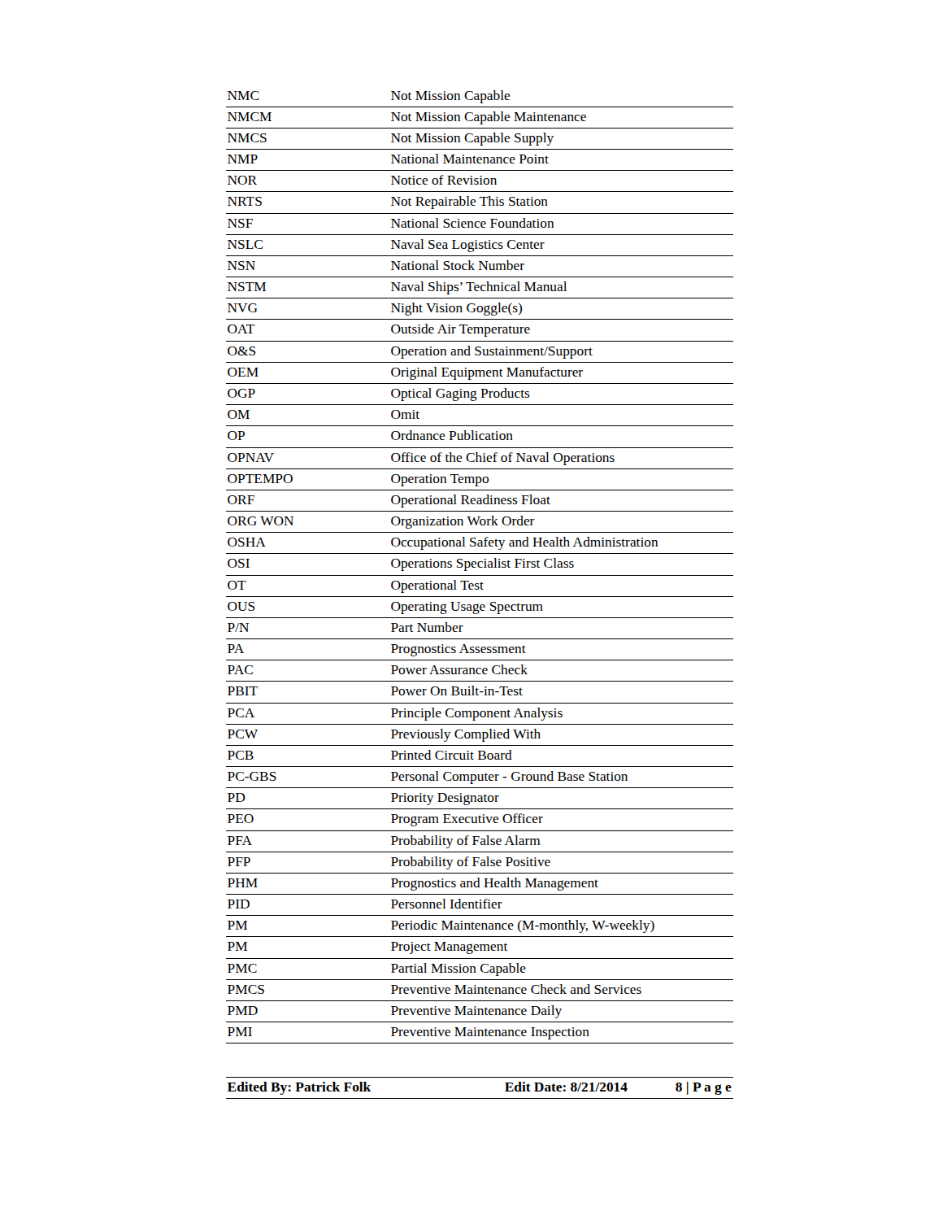| NMC | Not Mission Capable |
| NMCM | Not Mission Capable Maintenance |
| NMCS | Not Mission Capable Supply |
| NMP | National Maintenance Point |
| NOR | Notice of Revision |
| NRTS | Not Repairable This Station |
| NSF | National Science Foundation |
| NSLC | Naval Sea Logistics Center |
| NSN | National Stock Number |
| NSTM | Naval Ships’ Technical Manual |
| NVG | Night Vision Goggle(s) |
| OAT | Outside Air Temperature |
| O&S | Operation and Sustainment/Support |
| OEM | Original Equipment Manufacturer |
| OGP | Optical Gaging Products |
| OM | Omit |
| OP | Ordnance Publication |
| OPNAV | Office of the Chief of Naval Operations |
| OPTEMPO | Operation Tempo |
| ORF | Operational Readiness Float |
| ORG WON | Organization Work Order |
| OSHA | Occupational Safety and Health Administration |
| OSI | Operations Specialist First Class |
| OT | Operational Test |
| OUS | Operating Usage Spectrum |
| P/N | Part Number |
| PA | Prognostics Assessment |
| PAC | Power Assurance Check |
| PBIT | Power On Built-in-Test |
| PCA | Principle Component Analysis |
| PCW | Previously Complied With |
| PCB | Printed Circuit Board |
| PC-GBS | Personal Computer - Ground Base Station |
| PD | Priority Designator |
| PEO | Program Executive Officer |
| PFA | Probability of False Alarm |
| PFP | Probability of False Positive |
| PHM | Prognostics and Health Management |
| PID | Personnel Identifier |
| PM | Periodic Maintenance (M-monthly, W-weekly) |
| PM | Project Management |
| PMC | Partial Mission Capable |
| PMCS | Preventive Maintenance Check and Services |
| PMD | Preventive Maintenance Daily |
| PMI | Preventive Maintenance Inspection |
Edited By: Patrick Folk
Edit Date: 8/21/2014
8 | P a g e